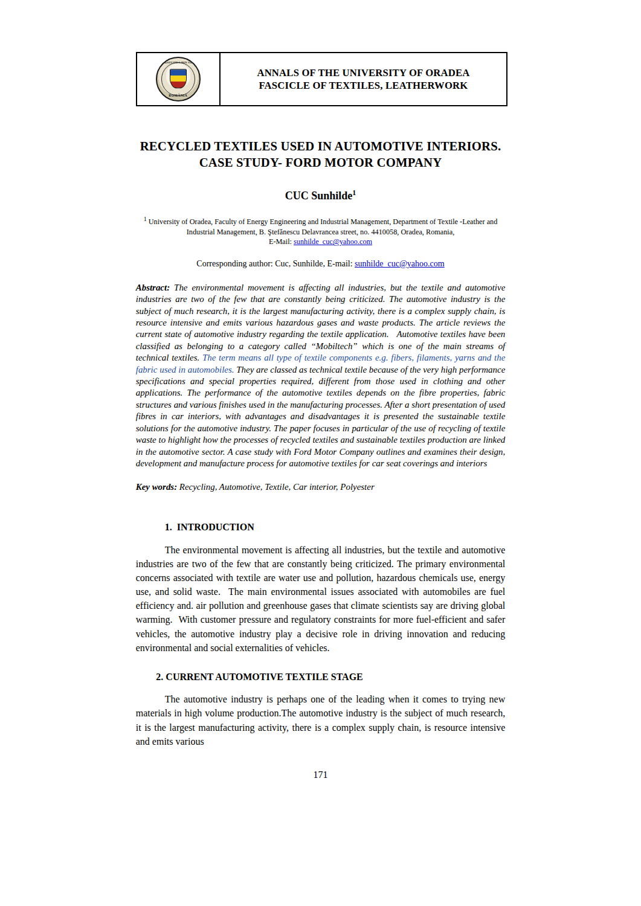UNIVERSITATEA DIN ORADEA
ROMÂNIA
ANNALS OF THE UNIVERSITY OF ORADEA
FASCICLE OF TEXTILES, LEATHERWORK
RECYCLED TEXTILES USED IN AUTOMOTIVE INTERIORS. CASE STUDY- FORD MOTOR COMPANY
CUC Sunhilde1
1 University of Oradea, Faculty of Energy Engineering and Industrial Management, Department of Textile -Leather and Industrial Management, B. Ştefănescu Delavrancea street, no. 4410058, Oradea, Romania,
E-Mail: sunhilde_cuc@yahoo.com
Corresponding author: Cuc, Sunhilde, E-mail: sunhilde_cuc@yahoo.com
Abstract: The environmental movement is affecting all industries, but the textile and automotive industries are two of the few that are constantly being criticized. The automotive industry is the subject of much research, it is the largest manufacturing activity, there is a complex supply chain, is resource intensive and emits various hazardous gases and waste products. The article reviews the current state of automotive industry regarding the textile application. Automotive textiles have been classified as belonging to a category called “Mobiltech” which is one of the main streams of technical textiles. The term means all type of textile components e.g. fibers, filaments, yarns and the fabric used in automobiles. They are classed as technical textile because of the very high performance specifications and special properties required, different from those used in clothing and other applications. The performance of the automotive textiles depends on the fibre properties, fabric structures and various finishes used in the manufacturing processes. After a short presentation of used fibres in car interiors, with advantages and disadvantages it is presented the sustainable textile solutions for the automotive industry. The paper focuses in particular of the use of recycling of textile waste to highlight how the processes of recycled textiles and sustainable textiles production are linked in the automotive sector. A case study with Ford Motor Company outlines and examines their design, development and manufacture process for automotive textiles for car seat coverings and interiors
Key words: Recycling, Automotive, Textile, Car interior, Polyester
1. INTRODUCTION
The environmental movement is affecting all industries, but the textile and automotive industries are two of the few that are constantly being criticized. The primary environmental concerns associated with textile are water use and pollution, hazardous chemicals use, energy use, and solid waste. The main environmental issues associated with automobiles are fuel efficiency and. air pollution and greenhouse gases that climate scientists say are driving global warming. With customer pressure and regulatory constraints for more fuel-efficient and safer vehicles, the automotive industry play a decisive role in driving innovation and reducing environmental and social externalities of vehicles.
2. CURRENT AUTOMOTIVE TEXTILE STAGE
The automotive industry is perhaps one of the leading when it comes to trying new materials in high volume production.The automotive industry is the subject of much research, it is the largest manufacturing activity, there is a complex supply chain, is resource intensive and emits various
171